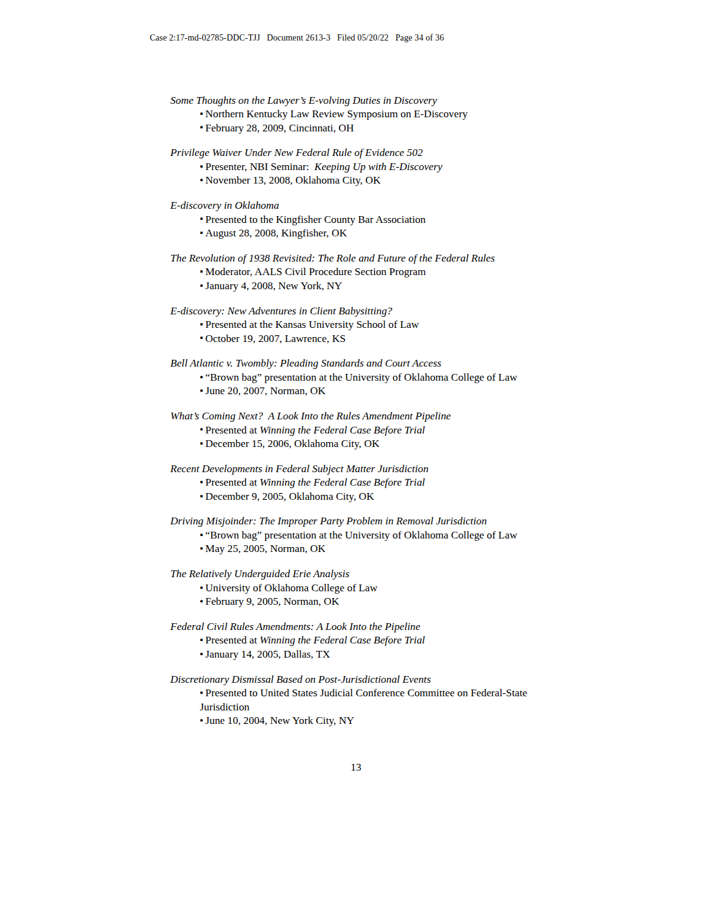Case 2:17-md-02785-DDC-TJJ Document 2613-3 Filed 05/20/22 Page 34 of 36
Some Thoughts on the Lawyer’s E-volving Duties in Discovery
Northern Kentucky Law Review Symposium on E-Discovery
February 28, 2009, Cincinnati, OH
Privilege Waiver Under New Federal Rule of Evidence 502
Presenter, NBI Seminar: Keeping Up with E-Discovery
November 13, 2008, Oklahoma City, OK
E-discovery in Oklahoma
Presented to the Kingfisher County Bar Association
August 28, 2008, Kingfisher, OK
The Revolution of 1938 Revisited: The Role and Future of the Federal Rules
Moderator, AALS Civil Procedure Section Program
January 4, 2008, New York, NY
E-discovery: New Adventures in Client Babysitting?
Presented at the Kansas University School of Law
October 19, 2007, Lawrence, KS
Bell Atlantic v. Twombly: Pleading Standards and Court Access
“Brown bag” presentation at the University of Oklahoma College of Law
June 20, 2007, Norman, OK
What’s Coming Next? A Look Into the Rules Amendment Pipeline
Presented at Winning the Federal Case Before Trial
December 15, 2006, Oklahoma City, OK
Recent Developments in Federal Subject Matter Jurisdiction
Presented at Winning the Federal Case Before Trial
December 9, 2005, Oklahoma City, OK
Driving Misjoinder: The Improper Party Problem in Removal Jurisdiction
“Brown bag” presentation at the University of Oklahoma College of Law
May 25, 2005, Norman, OK
The Relatively Underguided Erie Analysis
University of Oklahoma College of Law
February 9, 2005, Norman, OK
Federal Civil Rules Amendments: A Look Into the Pipeline
Presented at Winning the Federal Case Before Trial
January 14, 2005, Dallas, TX
Discretionary Dismissal Based on Post-Jurisdictional Events
Presented to United States Judicial Conference Committee on Federal-State Jurisdiction
June 10, 2004, New York City, NY
13